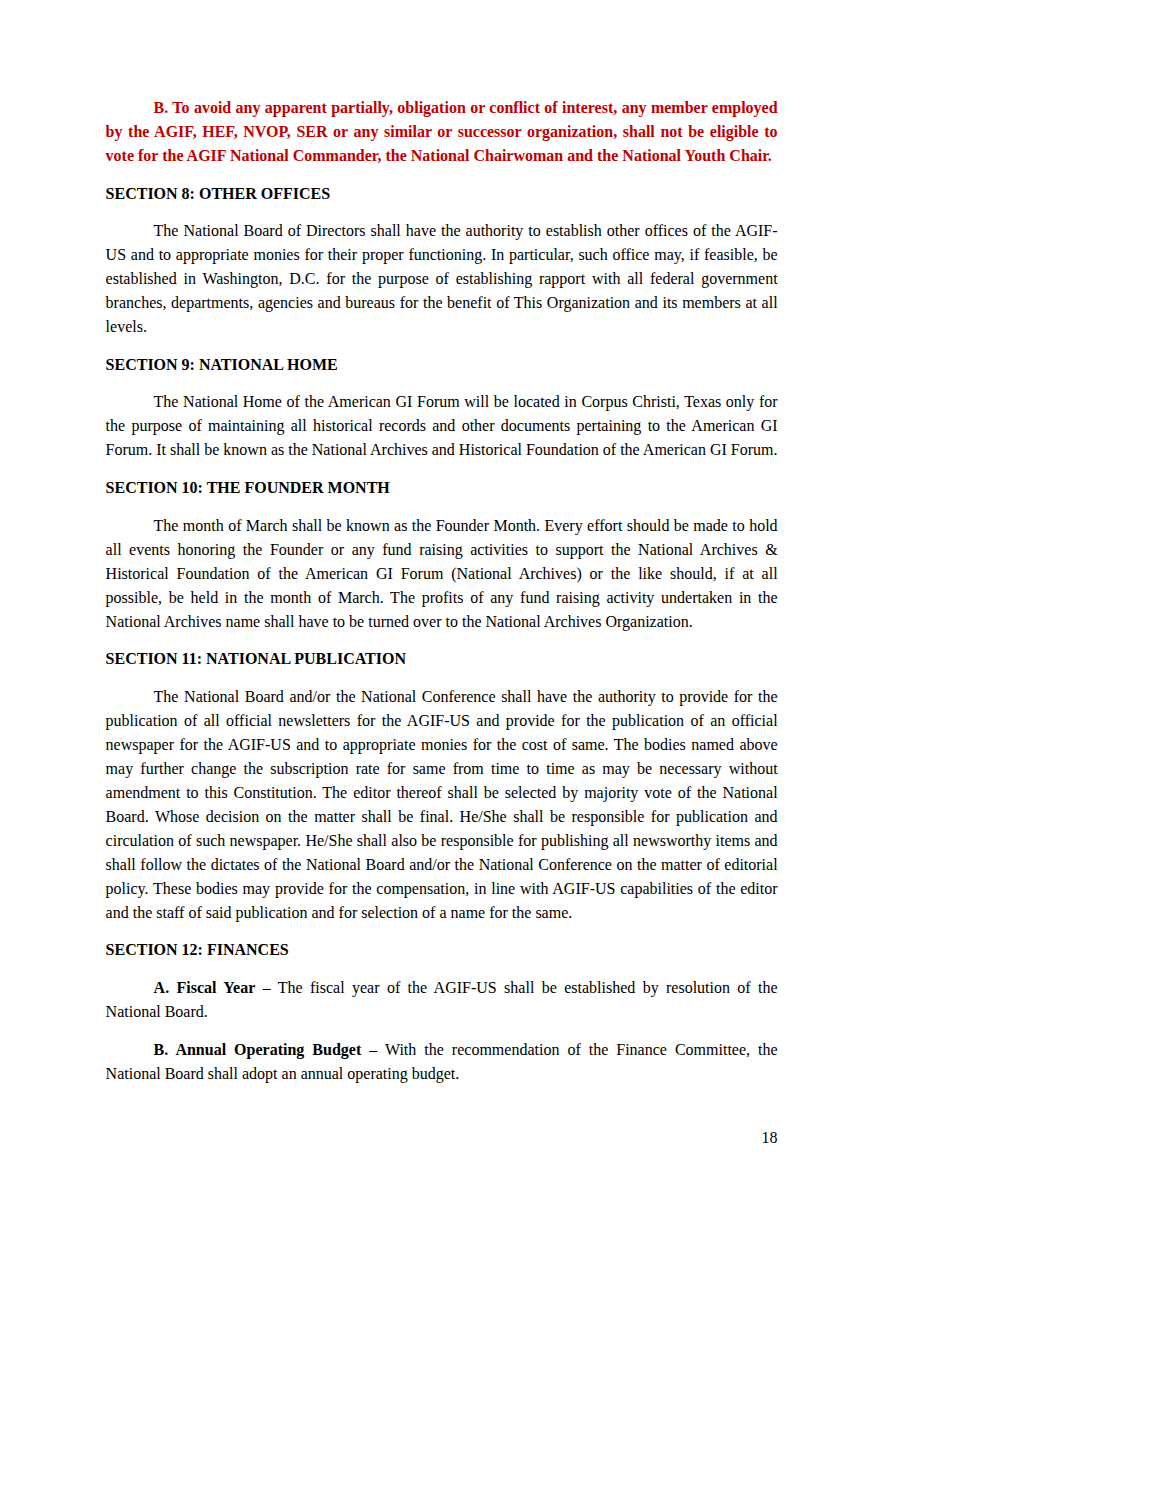B. To avoid any apparent partially, obligation or conflict of interest, any member employed by the AGIF, HEF, NVOP, SER or any similar or successor organization, shall not be eligible to vote for the AGIF National Commander, the National Chairwoman and the National Youth Chair.
Section 8: Other Offices
The National Board of Directors shall have the authority to establish other offices of the AGIF-US and to appropriate monies for their proper functioning. In particular, such office may, if feasible, be established in Washington, D.C. for the purpose of establishing rapport with all federal government branches, departments, agencies and bureaus for the benefit of This Organization and its members at all levels.
Section 9: National Home
The National Home of the American GI Forum will be located in Corpus Christi, Texas only for the purpose of maintaining all historical records and other documents pertaining to the American GI Forum. It shall be known as the National Archives and Historical Foundation of the American GI Forum.
Section 10: The Founder Month
The month of March shall be known as the Founder Month. Every effort should be made to hold all events honoring the Founder or any fund raising activities to support the National Archives & Historical Foundation of the American GI Forum (National Archives) or the like should, if at all possible, be held in the month of March. The profits of any fund raising activity undertaken in the National Archives name shall have to be turned over to the National Archives Organization.
Section 11: National Publication
The National Board and/or the National Conference shall have the authority to provide for the publication of all official newsletters for the AGIF-US and provide for the publication of an official newspaper for the AGIF-US and to appropriate monies for the cost of same. The bodies named above may further change the subscription rate for same from time to time as may be necessary without amendment to this Constitution. The editor thereof shall be selected by majority vote of the National Board. Whose decision on the matter shall be final. He/She shall be responsible for publication and circulation of such newspaper. He/She shall also be responsible for publishing all newsworthy items and shall follow the dictates of the National Board and/or the National Conference on the matter of editorial policy. These bodies may provide for the compensation, in line with AGIF-US capabilities of the editor and the staff of said publication and for selection of a name for the same.
Section 12: Finances
A. Fiscal Year – The fiscal year of the AGIF-US shall be established by resolution of the National Board.
B. Annual Operating Budget – With the recommendation of the Finance Committee, the National Board shall adopt an annual operating budget.
18